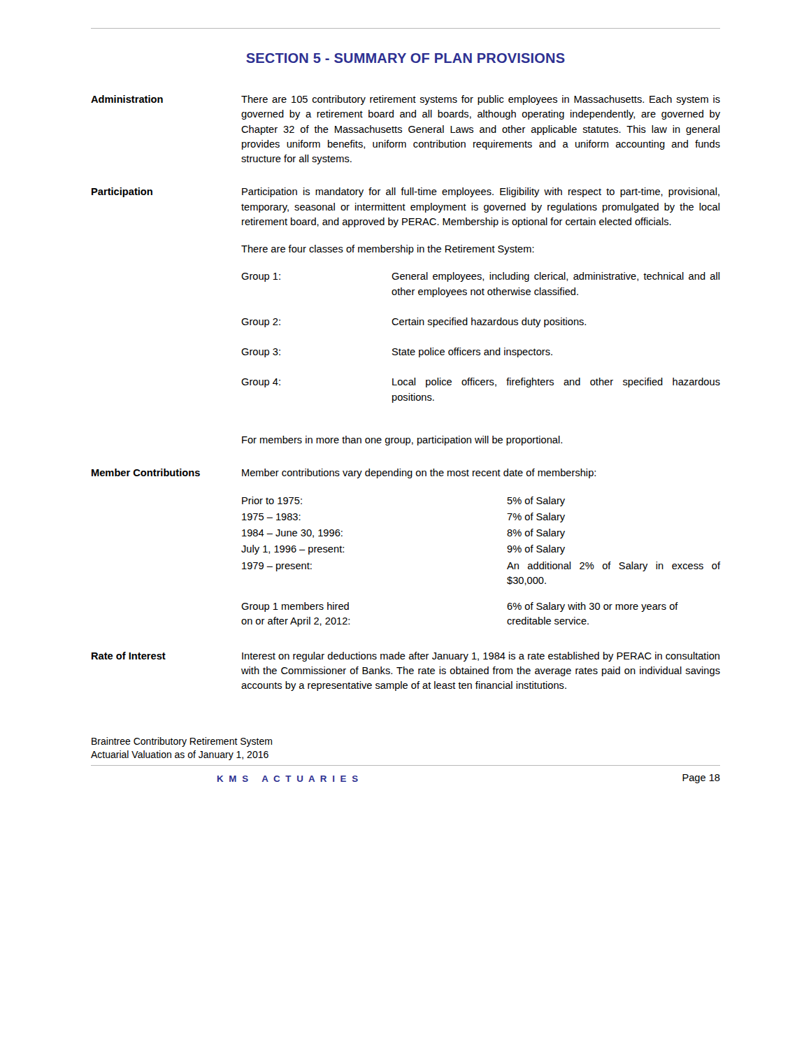SECTION 5 - SUMMARY OF PLAN PROVISIONS
Administration
There are 105 contributory retirement systems for public employees in Massachusetts. Each system is governed by a retirement board and all boards, although operating independently, are governed by Chapter 32 of the Massachusetts General Laws and other applicable statutes. This law in general provides uniform benefits, uniform contribution requirements and a uniform accounting and funds structure for all systems.
Participation
Participation is mandatory for all full-time employees. Eligibility with respect to part-time, provisional, temporary, seasonal or intermittent employment is governed by regulations promulgated by the local retirement board, and approved by PERAC. Membership is optional for certain elected officials.
There are four classes of membership in the Retirement System:
| Group 1: | General employees, including clerical, administrative, technical and all other employees not otherwise classified. |
| Group 2: | Certain specified hazardous duty positions. |
| Group 3: | State police officers and inspectors. |
| Group 4: | Local police officers, firefighters and other specified hazardous positions. |
For members in more than one group, participation will be proportional.
Member Contributions
Member contributions vary depending on the most recent date of membership:
| Prior to 1975: | 5% of Salary |
| 1975 – 1983: | 7% of Salary |
| 1984 – June 30, 1996: | 8% of Salary |
| July 1, 1996 – present: | 9% of Salary |
| 1979 – present: | An additional 2% of Salary in excess of $30,000. |
| Group 1 members hired on or after April 2, 2012: | 6% of Salary with 30 or more years of creditable service. |
Rate of Interest
Interest on regular deductions made after January 1, 1984 is a rate established by PERAC in consultation with the Commissioner of Banks. The rate is obtained from the average rates paid on individual savings accounts by a representative sample of at least ten financial institutions.
Braintree Contributory Retirement System
Actuarial Valuation as of January 1, 2016
K M S A C T U A R I E S Page 18